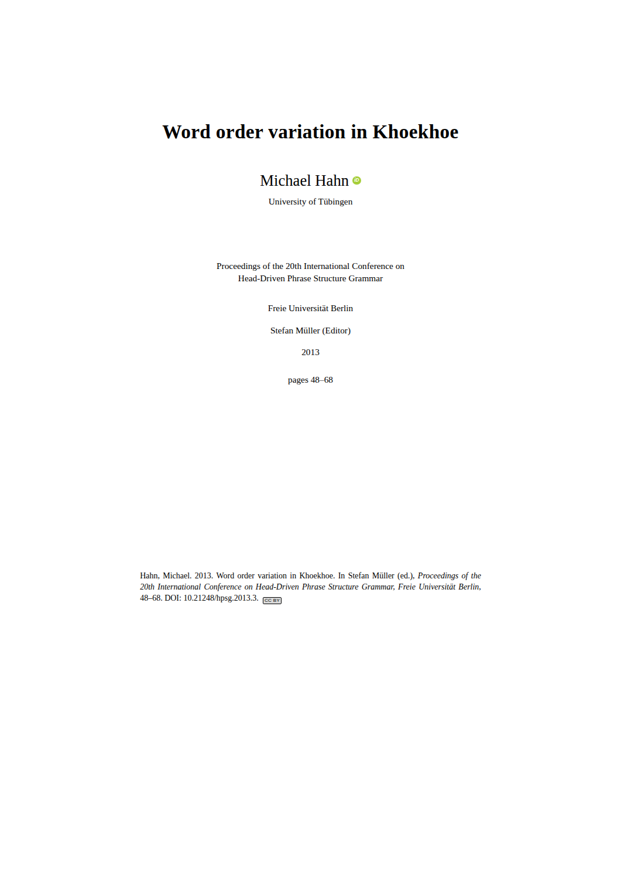Word order variation in Khoekhoe
Michael Hahn
University of Tübingen
Proceedings of the 20th International Conference on
Head-Driven Phrase Structure Grammar
Freie Universität Berlin
Stefan Müller (Editor)
2013
pages 48–68
Hahn, Michael. 2013. Word order variation in Khoekhoe. In Stefan Müller (ed.), Proceedings of the 20th International Conference on Head-Driven Phrase Structure Grammar, Freie Universität Berlin, 48–68. DOI: 10.21248/hpsg.2013.3. CC BY